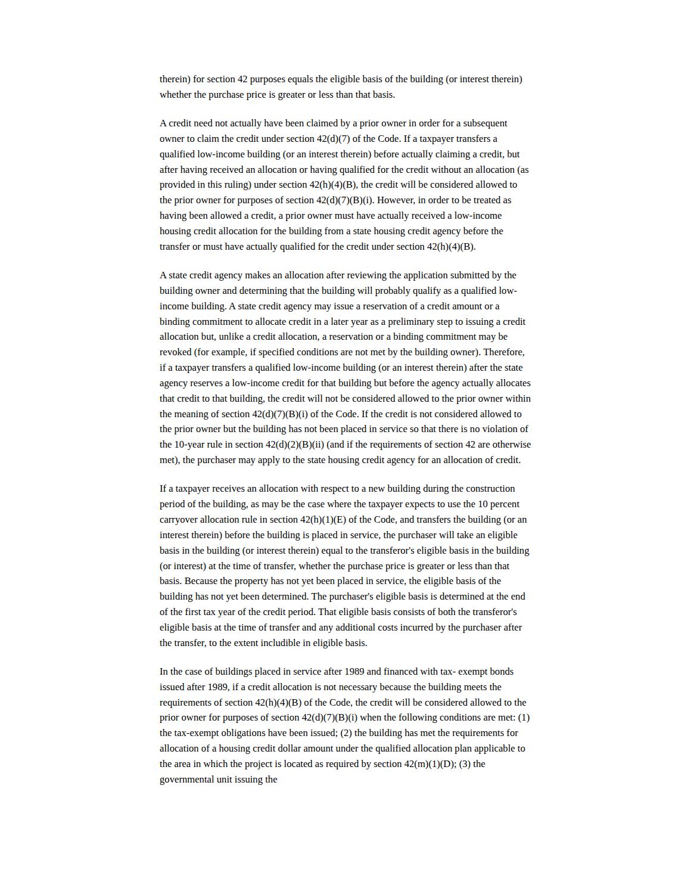therein) for section 42 purposes equals the eligible basis of the building (or interest therein) whether the purchase price is greater or less than that basis.
A credit need not actually have been claimed by a prior owner in order for a subsequent owner to claim the credit under section 42(d)(7) of the Code. If a taxpayer transfers a qualified low-income building (or an interest therein) before actually claiming a credit, but after having received an allocation or having qualified for the credit without an allocation (as provided in this ruling) under section 42(h)(4)(B), the credit will be considered allowed to the prior owner for purposes of section 42(d)(7)(B)(i). However, in order to be treated as having been allowed a credit, a prior owner must have actually received a low-income housing credit allocation for the building from a state housing credit agency before the transfer or must have actually qualified for the credit under section 42(h)(4)(B).
A state credit agency makes an allocation after reviewing the application submitted by the building owner and determining that the building will probably qualify as a qualified low-income building. A state credit agency may issue a reservation of a credit amount or a binding commitment to allocate credit in a later year as a preliminary step to issuing a credit allocation but, unlike a credit allocation, a reservation or a binding commitment may be revoked (for example, if specified conditions are not met by the building owner). Therefore, if a taxpayer transfers a qualified low-income building (or an interest therein) after the state agency reserves a low-income credit for that building but before the agency actually allocates that credit to that building, the credit will not be considered allowed to the prior owner within the meaning of section 42(d)(7)(B)(i) of the Code. If the credit is not considered allowed to the prior owner but the building has not been placed in service so that there is no violation of the 10-year rule in section 42(d)(2)(B)(ii) (and if the requirements of section 42 are otherwise met), the purchaser may apply to the state housing credit agency for an allocation of credit.
If a taxpayer receives an allocation with respect to a new building during the construction period of the building, as may be the case where the taxpayer expects to use the 10 percent carryover allocation rule in section 42(h)(1)(E) of the Code, and transfers the building (or an interest therein) before the building is placed in service, the purchaser will take an eligible basis in the building (or interest therein) equal to the transferor's eligible basis in the building (or interest) at the time of transfer, whether the purchase price is greater or less than that basis. Because the property has not yet been placed in service, the eligible basis of the building has not yet been determined. The purchaser's eligible basis is determined at the end of the first tax year of the credit period. That eligible basis consists of both the transferor's eligible basis at the time of transfer and any additional costs incurred by the purchaser after the transfer, to the extent includible in eligible basis.
In the case of buildings placed in service after 1989 and financed with tax- exempt bonds issued after 1989, if a credit allocation is not necessary because the building meets the requirements of section 42(h)(4)(B) of the Code, the credit will be considered allowed to the prior owner for purposes of section 42(d)(7)(B)(i) when the following conditions are met: (1) the tax-exempt obligations have been issued; (2) the building has met the requirements for allocation of a housing credit dollar amount under the qualified allocation plan applicable to the area in which the project is located as required by section 42(m)(1)(D); (3) the governmental unit issuing the